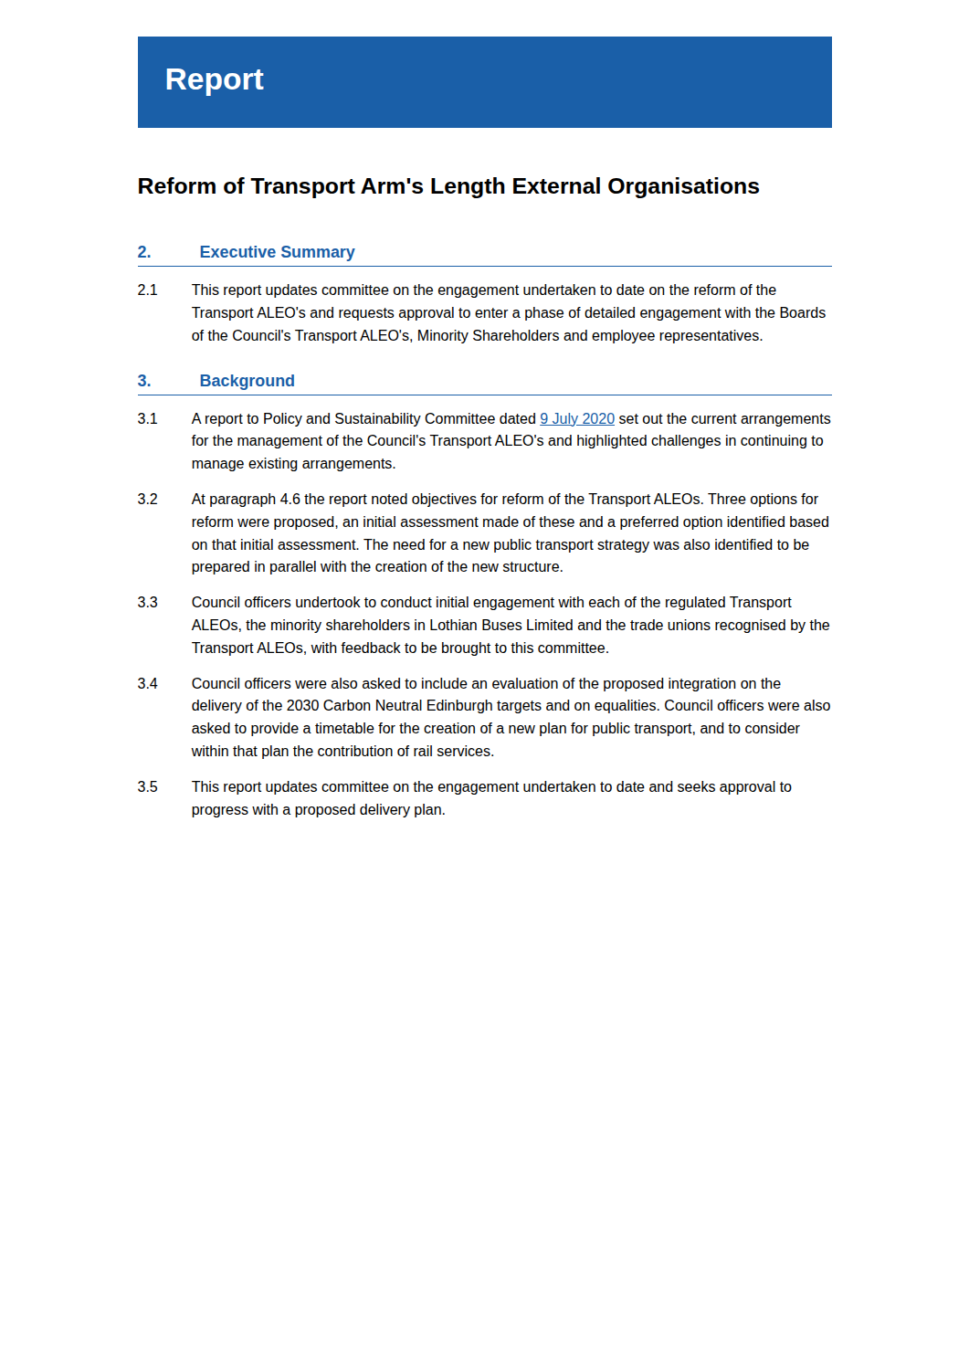Report
Reform of Transport Arm's Length External Organisations
2. Executive Summary
2.1 This report updates committee on the engagement undertaken to date on the reform of the Transport ALEO's and requests approval to enter a phase of detailed engagement with the Boards of the Council's Transport ALEO's, Minority Shareholders and employee representatives.
3. Background
3.1 A report to Policy and Sustainability Committee dated 9 July 2020 set out the current arrangements for the management of the Council's Transport ALEO's and highlighted challenges in continuing to manage existing arrangements.
3.2 At paragraph 4.6 the report noted objectives for reform of the Transport ALEOs. Three options for reform were proposed, an initial assessment made of these and a preferred option identified based on that initial assessment. The need for a new public transport strategy was also identified to be prepared in parallel with the creation of the new structure.
3.3 Council officers undertook to conduct initial engagement with each of the regulated Transport ALEOs, the minority shareholders in Lothian Buses Limited and the trade unions recognised by the Transport ALEOs, with feedback to be brought to this committee.
3.4 Council officers were also asked to include an evaluation of the proposed integration on the delivery of the 2030 Carbon Neutral Edinburgh targets and on equalities. Council officers were also asked to provide a timetable for the creation of a new plan for public transport, and to consider within that plan the contribution of rail services.
3.5 This report updates committee on the engagement undertaken to date and seeks approval to progress with a proposed delivery plan.